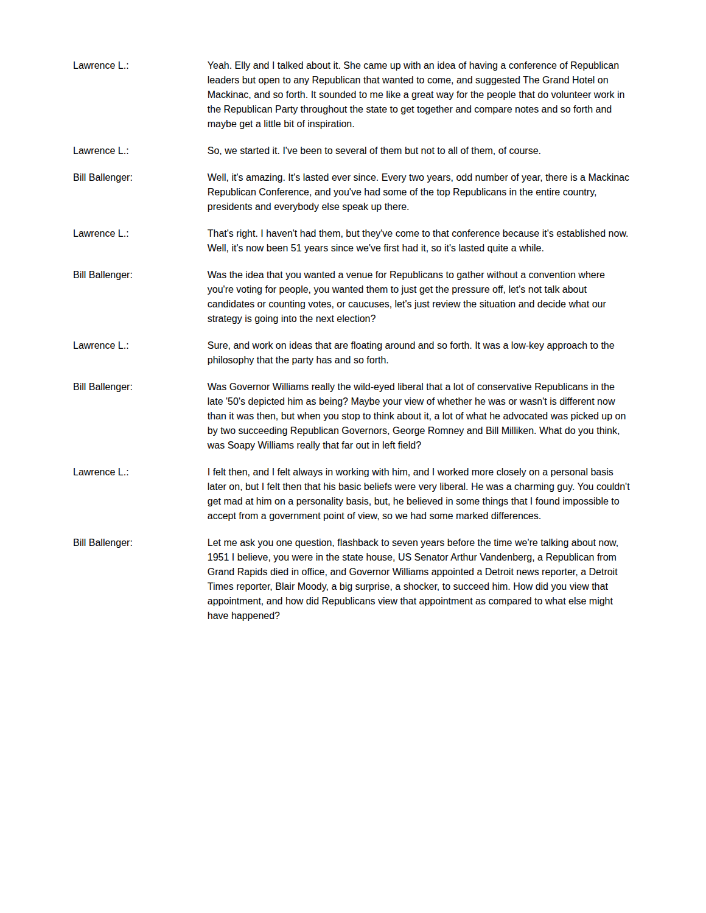Lawrence L.:
Yeah. Elly and I talked about it. She came up with an idea of having a conference of Republican leaders but open to any Republican that wanted to come, and suggested The Grand Hotel on Mackinac, and so forth. It sounded to me like a great way for the people that do volunteer work in the Republican Party throughout the state to get together and compare notes and so forth and maybe get a little bit of inspiration.
Lawrence L.:
So, we started it. I've been to several of them but not to all of them, of course.
Bill Ballenger:
Well, it's amazing. It's lasted ever since. Every two years, odd number of year, there is a Mackinac Republican Conference, and you've had some of the top Republicans in the entire country, presidents and everybody else speak up there.
Lawrence L.:
That's right. I haven't had them, but they've come to that conference because it's established now. Well, it's now been 51 years since we've first had it, so it's lasted quite a while.
Bill Ballenger:
Was the idea that you wanted a venue for Republicans to gather without a convention where you're voting for people, you wanted them to just get the pressure off, let's not talk about candidates or counting votes, or caucuses, let's just review the situation and decide what our strategy is going into the next election?
Lawrence L.:
Sure, and work on ideas that are floating around and so forth. It was a low-key approach to the philosophy that the party has and so forth.
Bill Ballenger:
Was Governor Williams really the wild-eyed liberal that a lot of conservative Republicans in the late '50's depicted him as being? Maybe your view of whether he was or wasn't is different now than it was then, but when you stop to think about it, a lot of what he advocated was picked up on by two succeeding Republican Governors, George Romney and Bill Milliken. What do you think, was Soapy Williams really that far out in left field?
Lawrence L.:
I felt then, and I felt always in working with him, and I worked more closely on a personal basis later on, but I felt then that his basic beliefs were very liberal. He was a charming guy. You couldn't get mad at him on a personality basis, but, he believed in some things that I found impossible to accept from a government point of view, so we had some marked differences.
Bill Ballenger:
Let me ask you one question, flashback to seven years before the time we're talking about now, 1951 I believe, you were in the state house, US Senator Arthur Vandenberg, a Republican from Grand Rapids died in office, and Governor Williams appointed a Detroit news reporter, a Detroit Times reporter, Blair Moody, a big surprise, a shocker, to succeed him. How did you view that appointment, and how did Republicans view that appointment as compared to what else might have happened?